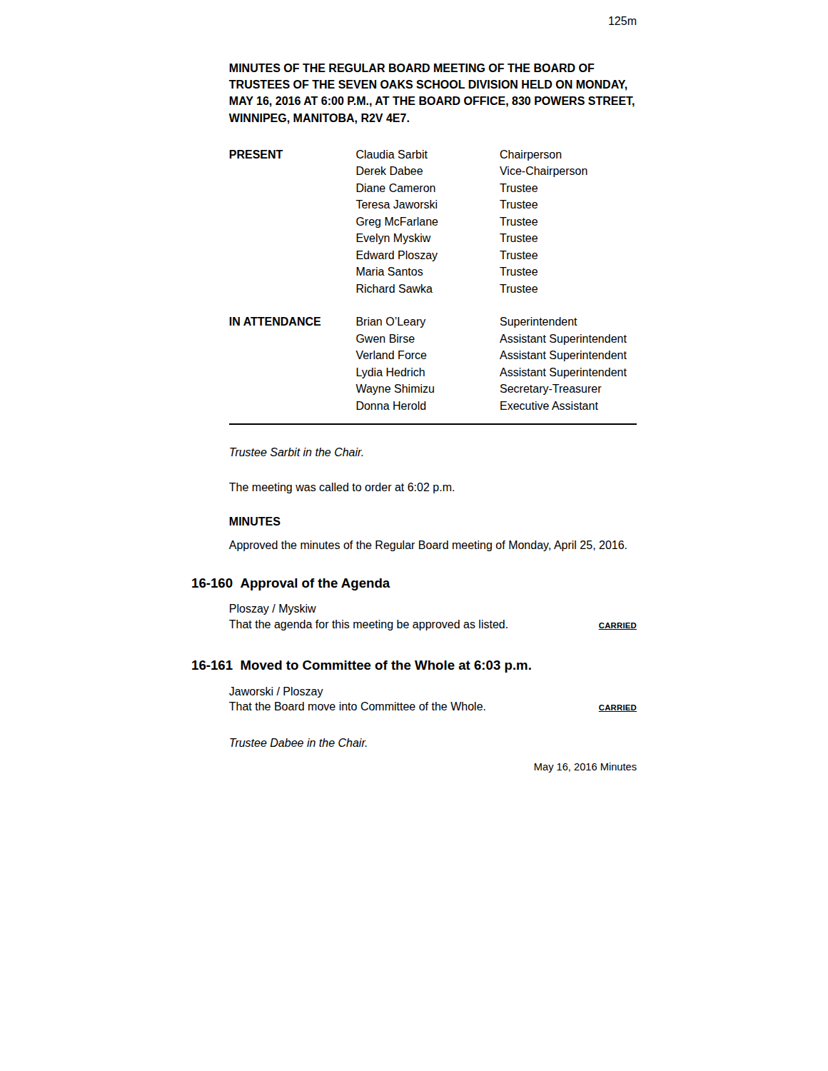125m
MINUTES OF THE REGULAR BOARD MEETING OF THE BOARD OF TRUSTEES OF THE SEVEN OAKS SCHOOL DIVISION HELD ON MONDAY, MAY 16, 2016 AT 6:00 P.M., AT THE BOARD OFFICE, 830 POWERS STREET, WINNIPEG, MANITOBA, R2V 4E7.
| PRESENT | Claudia Sarbit | Chairperson |
| | Derek Dabee | Vice-Chairperson |
| | Diane Cameron | Trustee |
| | Teresa Jaworski | Trustee |
| | Greg McFarlane | Trustee |
| | Evelyn Myskiw | Trustee |
| | Edward Ploszay | Trustee |
| | Maria Santos | Trustee |
| | Richard Sawka | Trustee |
| IN ATTENDANCE | Brian O’Leary | Superintendent |
| | Gwen Birse | Assistant Superintendent |
| | Verland Force | Assistant Superintendent |
| | Lydia Hedrich | Assistant Superintendent |
| | Wayne Shimizu | Secretary-Treasurer |
| | Donna Herold | Executive Assistant |
Trustee Sarbit in the Chair.
The meeting was called to order at 6:02 p.m.
MINUTES
Approved the minutes of the Regular Board meeting of Monday, April 25, 2016.
16-160 Approval of the Agenda
Ploszay / Myskiw
That the agenda for this meeting be approved as listed. CARRIED
16-161 Moved to Committee of the Whole at 6:03 p.m.
Jaworski / Ploszay
That the Board move into Committee of the Whole. CARRIED
Trustee Dabee in the Chair.
May 16, 2016 Minutes